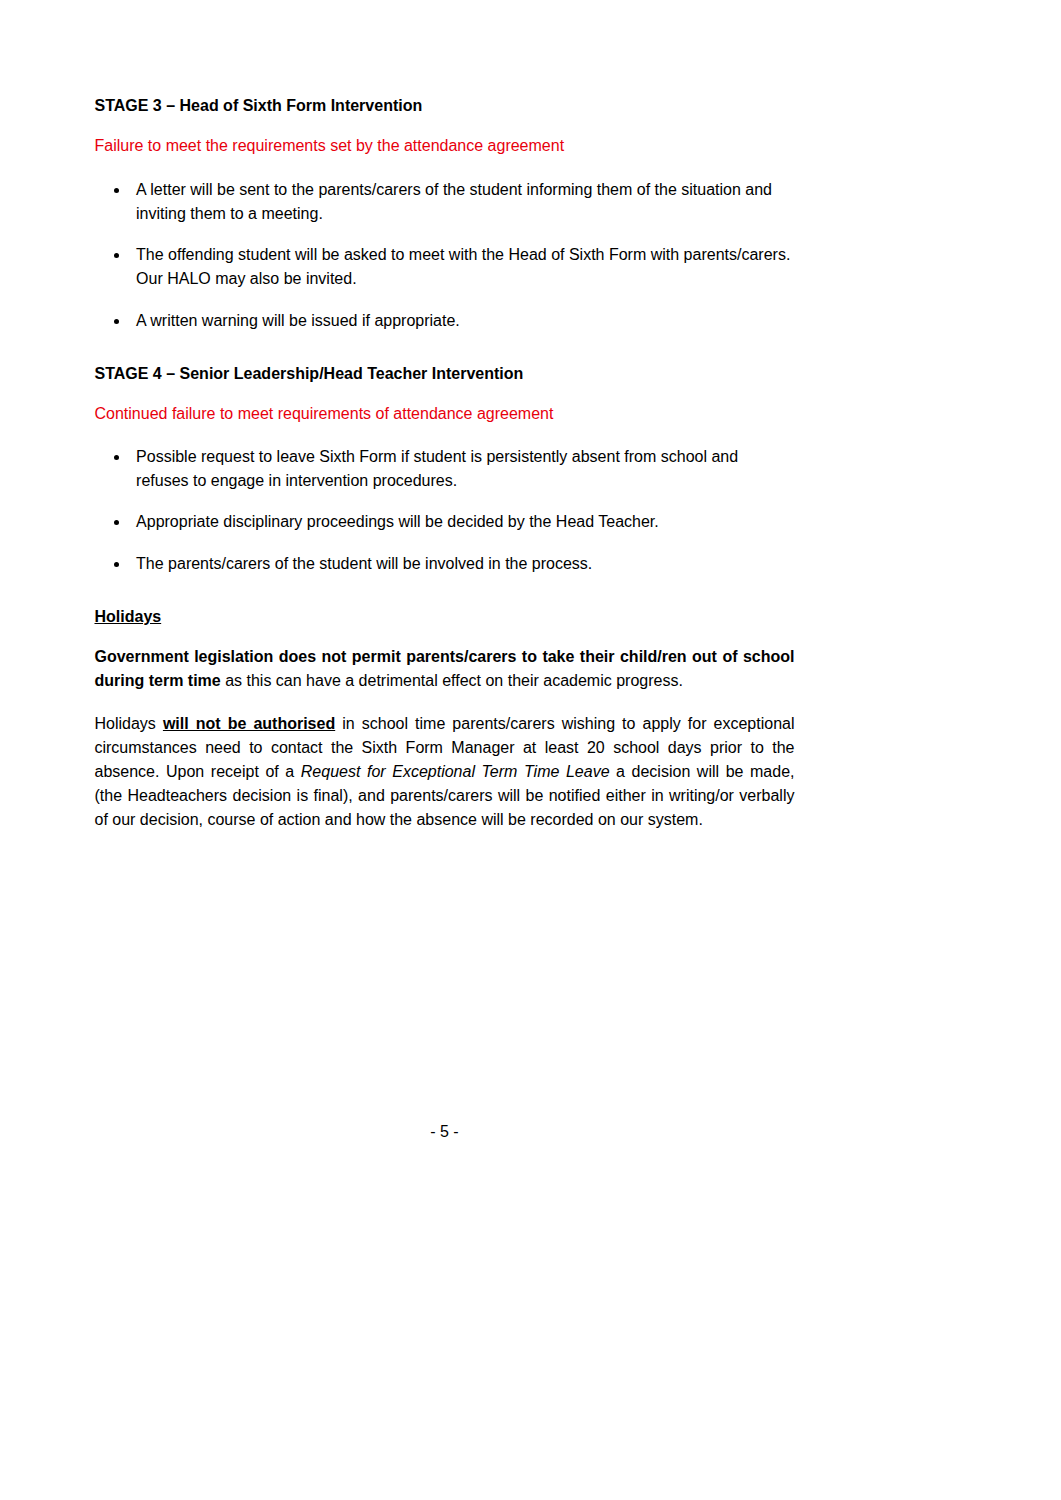STAGE 3 – Head of Sixth Form Intervention
Failure to meet the requirements set by the attendance agreement
A letter will be sent to the parents/carers of the student informing them of the situation and inviting them to a meeting.
The offending student will be asked to meet with the Head of Sixth Form with parents/carers. Our HALO may also be invited.
A written warning will be issued if appropriate.
STAGE 4 – Senior Leadership/Head Teacher Intervention
Continued failure to meet requirements of attendance agreement
Possible request to leave Sixth Form if student is persistently absent from school and refuses to engage in intervention procedures.
Appropriate disciplinary proceedings will be decided by the Head Teacher.
The parents/carers of the student will be involved in the process.
Holidays
Government legislation does not permit parents/carers to take their child/ren out of school during term time as this can have a detrimental effect on their academic progress.
Holidays will not be authorised in school time parents/carers wishing to apply for exceptional circumstances need to contact the Sixth Form Manager at least 20 school days prior to the absence. Upon receipt of a Request for Exceptional Term Time Leave a decision will be made, (the Headteachers decision is final), and parents/carers will be notified either in writing/or verbally of our decision, course of action and how the absence will be recorded on our system.
- 5 -